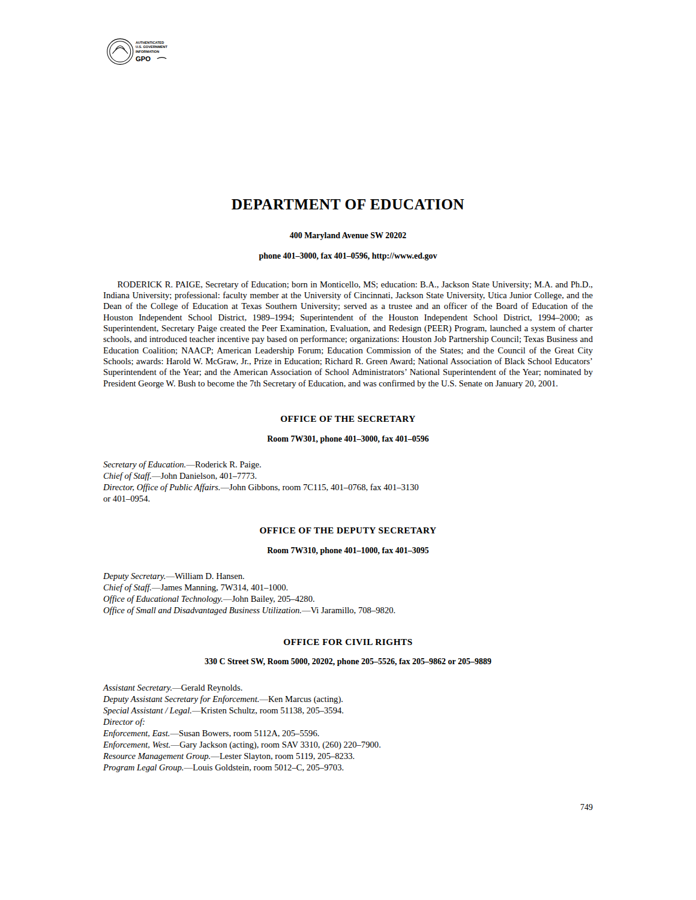DEPARTMENT OF EDUCATION
400 Maryland Avenue SW 20202
phone 401–3000, fax 401–0596, http://www.ed.gov
RODERICK R. PAIGE, Secretary of Education; born in Monticello, MS; education: B.A., Jackson State University; M.A. and Ph.D., Indiana University; professional: faculty member at the University of Cincinnati, Jackson State University, Utica Junior College, and the Dean of the College of Education at Texas Southern University; served as a trustee and an officer of the Board of Education of the Houston Independent School District, 1989–1994; Superintendent of the Houston Independent School District, 1994–2000; as Superintendent, Secretary Paige created the Peer Examination, Evaluation, and Redesign (PEER) Program, launched a system of charter schools, and introduced teacher incentive pay based on performance; organizations: Houston Job Partnership Council; Texas Business and Education Coalition; NAACP; American Leadership Forum; Education Commission of the States; and the Council of the Great City Schools; awards: Harold W. McGraw, Jr., Prize in Education; Richard R. Green Award; National Association of Black School Educators’ Superintendent of the Year; and the American Association of School Administrators’ National Superintendent of the Year; nominated by President George W. Bush to become the 7th Secretary of Education, and was confirmed by the U.S. Senate on January 20, 2001.
OFFICE OF THE SECRETARY
Room 7W301, phone 401–3000, fax 401–0596
Secretary of Education.—Roderick R. Paige.
Chief of Staff.—John Danielson, 401–7773.
Director, Office of Public Affairs.—John Gibbons, room 7C115, 401–0768, fax 401–3130
or 401–0954.
OFFICE OF THE DEPUTY SECRETARY
Room 7W310, phone 401–1000, fax 401–3095
Deputy Secretary.—William D. Hansen.
Chief of Staff.—James Manning, 7W314, 401–1000.
Office of Educational Technology.—John Bailey, 205–4280.
Office of Small and Disadvantaged Business Utilization.—Vi Jaramillo, 708–9820.
OFFICE FOR CIVIL RIGHTS
330 C Street SW, Room 5000, 20202, phone 205–5526, fax 205–9862 or 205–9889
Assistant Secretary.—Gerald Reynolds.
Deputy Assistant Secretary for Enforcement.—Ken Marcus (acting).
Special Assistant / Legal.—Kristen Schultz, room 51138, 205–3594.
Director of:
Enforcement, East.—Susan Bowers, room 5112A, 205–5596.
Enforcement, West.—Gary Jackson (acting), room SAV 3310, (260) 220–7900.
Resource Management Group.—Lester Slayton, room 5119, 205–8233.
Program Legal Group.—Louis Goldstein, room 5012–C, 205–9703.
749